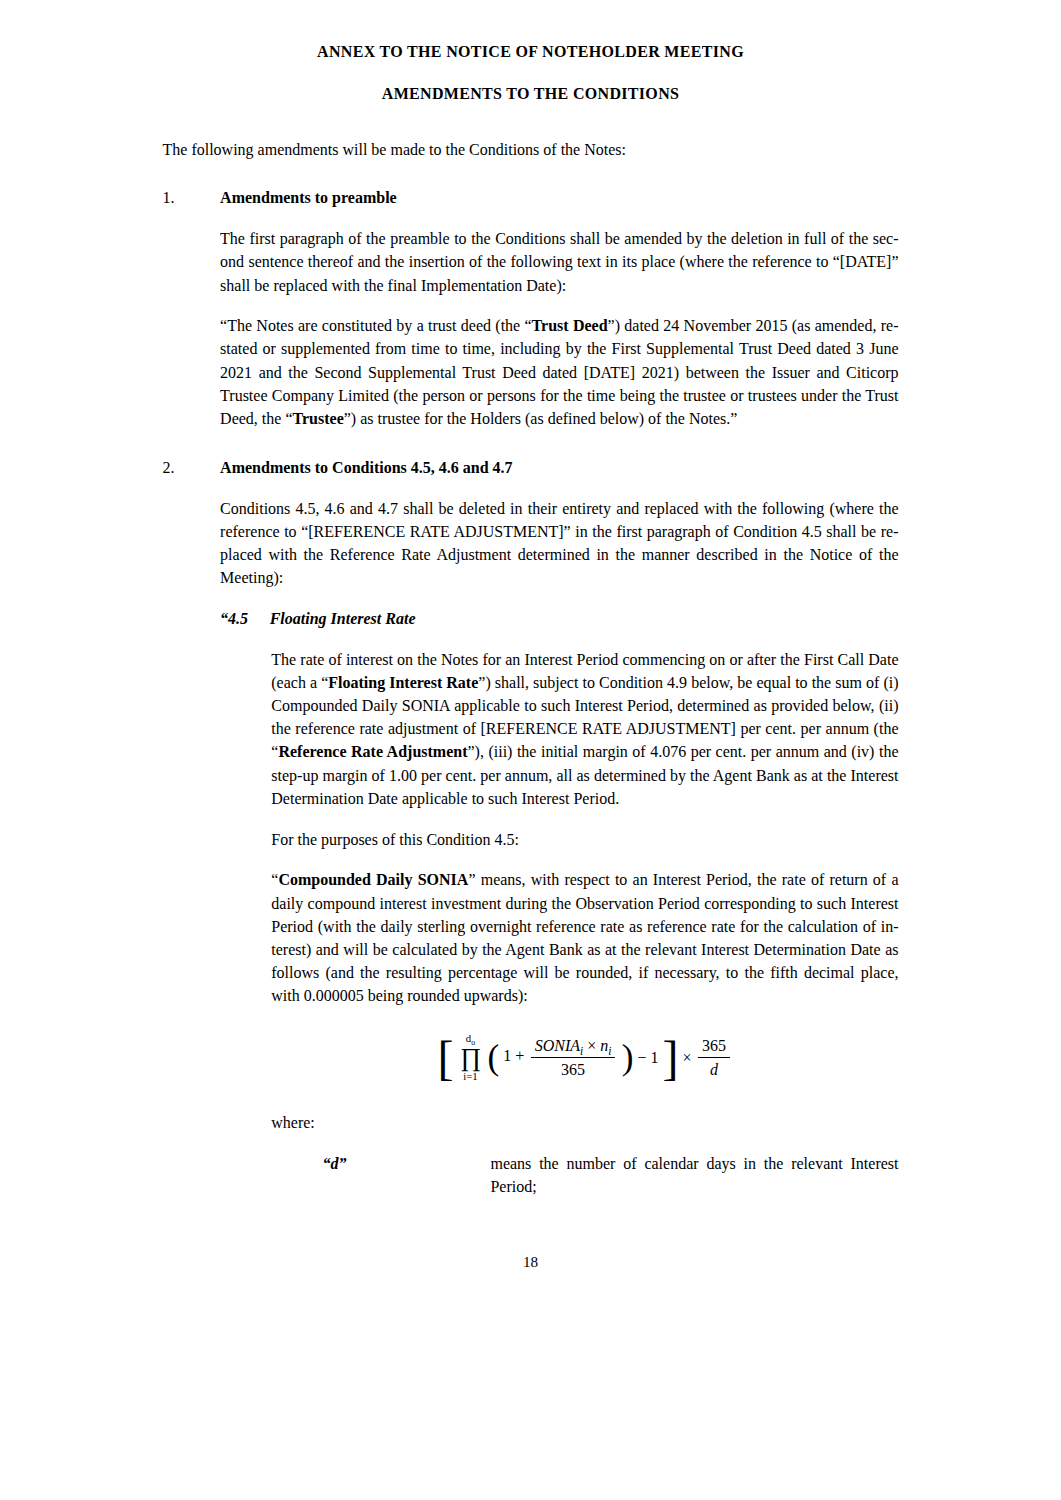ANNEX TO THE NOTICE OF NOTEHOLDER MEETING
AMENDMENTS TO THE CONDITIONS
The following amendments will be made to the Conditions of the Notes:
Amendments to preamble
The first paragraph of the preamble to the Conditions shall be amended by the deletion in full of the second sentence thereof and the insertion of the following text in its place (where the reference to “[DATE]” shall be replaced with the final Implementation Date):
“The Notes are constituted by a trust deed (the “Trust Deed”) dated 24 November 2015 (as amended, restated or supplemented from time to time, including by the First Supplemental Trust Deed dated 3 June 2021 and the Second Supplemental Trust Deed dated [DATE] 2021) between the Issuer and Citicorp Trustee Company Limited (the person or persons for the time being the trustee or trustees under the Trust Deed, the “Trustee”) as trustee for the Holders (as defined below) of the Notes.”
Amendments to Conditions 4.5, 4.6 and 4.7
Conditions 4.5, 4.6 and 4.7 shall be deleted in their entirety and replaced with the following (where the reference to “[REFERENCE RATE ADJUSTMENT]” in the first paragraph of Condition 4.5 shall be replaced with the Reference Rate Adjustment determined in the manner described in the Notice of the Meeting):
“4.5 Floating Interest Rate
The rate of interest on the Notes for an Interest Period commencing on or after the First Call Date (each a “Floating Interest Rate”) shall, subject to Condition 4.9 below, be equal to the sum of (i) Compounded Daily SONIA applicable to such Interest Period, determined as provided below, (ii) the reference rate adjustment of [REFERENCE RATE ADJUSTMENT] per cent. per annum (the “Reference Rate Adjustment”), (iii) the initial margin of 4.076 per cent. per annum and (iv) the step-up margin of 1.00 per cent. per annum, all as determined by the Agent Bank as at the Interest Determination Date applicable to such Interest Period.
For the purposes of this Condition 4.5:
“Compounded Daily SONIA” means, with respect to an Interest Period, the rate of return of a daily compound interest investment during the Observation Period corresponding to such Interest Period (with the daily sterling overnight reference rate as reference rate for the calculation of interest) and will be calculated by the Agent Bank as at the relevant Interest Determination Date as follows (and the resulting percentage will be rounded, if necessary, to the fifth decimal place, with 0.000005 being rounded upwards):
[ do ∏ i=1 ( 1 + SONIAi × ni 365 ) − 1 ] × 365 d
where:
“d”
means the number of calendar days in the relevant Interest Period;
18